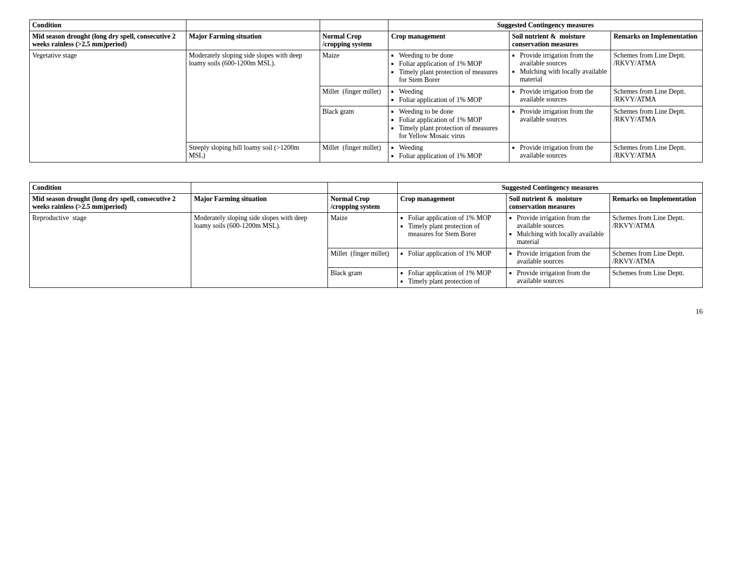| Condition | | | Suggested Contingency measures |
| --- | --- | --- | --- |
| Mid season drought (long dry spell, consecutive 2 weeks rainless (>2.5 mm)period) | Major Farming situation | Normal Crop /cropping system | Crop management | Soil nutrient & moisture conservation measures | Remarks on Implementation |
| Vegetative stage | Moderately sloping side slopes with deep loamy soils (600-1200m MSL). | Maize | Weeding to be done Foliar application of 1% MOP Timely plant protection of measures for Stem Borer | Provide irrigation from the available sources Mulching with locally available material | Schemes from Line Deptt. /RKVY/ATMA |
| Millet (finger millet) | Weeding Foliar application of 1% MOP | Provide irrigation from the available sources | Schemes from Line Deptt. /RKVY/ATMA |
| Black gram | Weeding to be done Foliar application of 1% MOP Timely plant protection of measures for Yellow Mosaic virus | Provide irrigation from the available sources | Schemes from Line Deptt. /RKVY/ATMA |
| Steeply sloping hill loamy soil (>1200m MSL) | Millet (finger millet) | Weeding Foliar application of 1% MOP | Provide irrigation from the available sources | Schemes from Line Deptt. /RKVY/ATMA |
| Condition | | | Suggested Contingency measures |
| --- | --- | --- | --- |
| Mid season drought (long dry spell, consecutive 2 weeks rainless (>2.5 mm)period) | Major Farming situation | Normal Crop /cropping system | Crop management | Soil nutrient & moisture conservation measures | Remarks on Implementation |
| Reproductive stage | Moderately sloping side slopes with deep loamy soils (600-1200m MSL). | Maize | Foliar application of 1% MOP Timely plant protection of measures for Stem Borer | Provide irrigation from the available sources Mulching with locally available material | Schemes from Line Deptt. /RKVY/ATMA |
| Millet (finger millet) | Foliar application of 1% MOP | Provide irrigation from the available sources | Schemes from Line Deptt. /RKVY/ATMA |
| Black gram | Foliar application of 1% MOP Timely plant protection of | Provide irrigation from the available sources | Schemes from Line Deptt. |
16